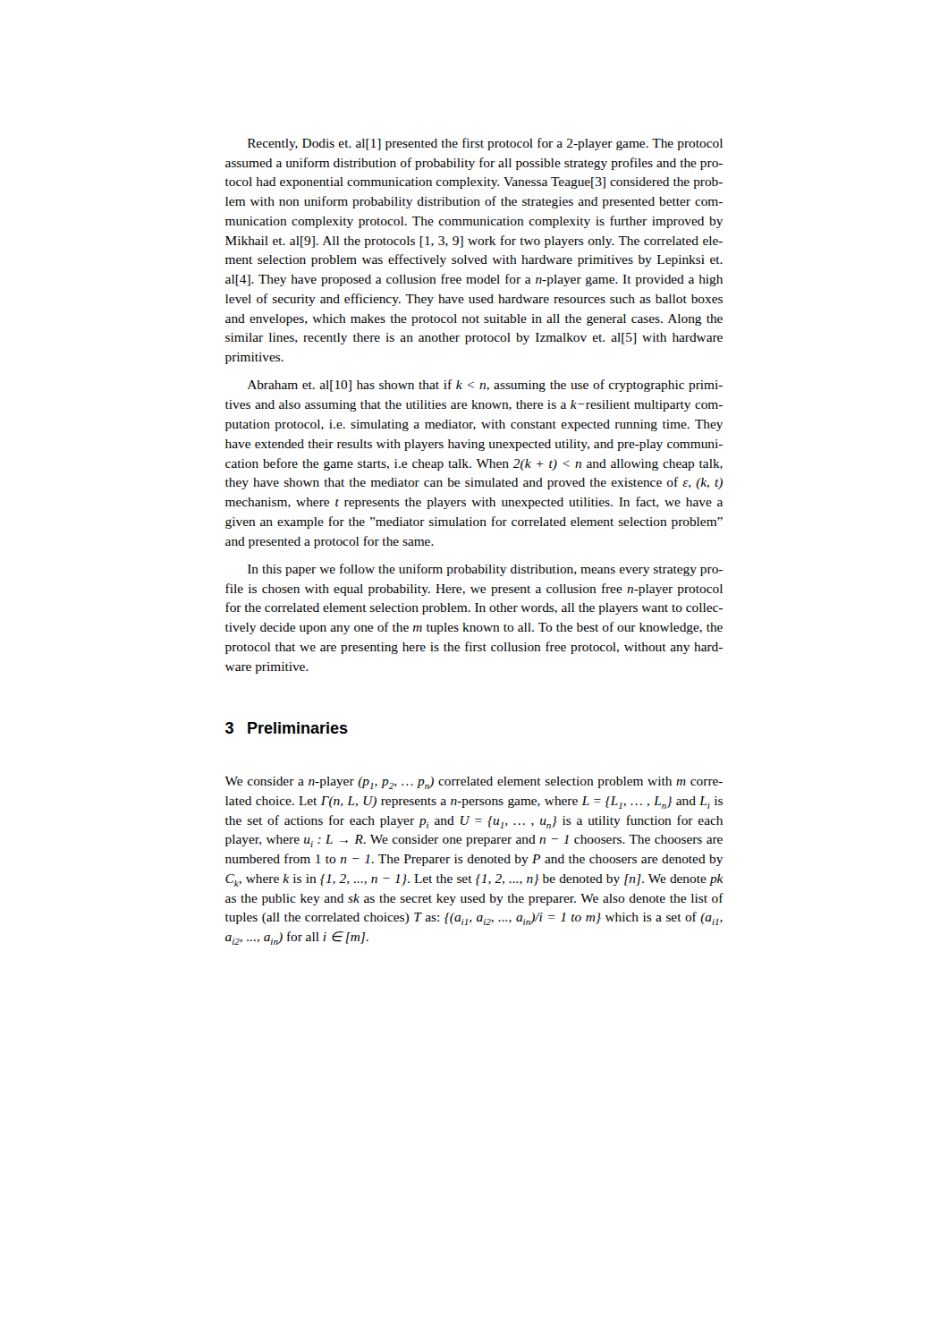Recently, Dodis et. al[1] presented the first protocol for a 2-player game. The protocol assumed a uniform distribution of probability for all possible strategy profiles and the protocol had exponential communication complexity. Vanessa Teague[3] considered the problem with non uniform probability distribution of the strategies and presented better communication complexity protocol. The communication complexity is further improved by Mikhail et. al[9]. All the protocols [1, 3, 9] work for two players only. The correlated element selection problem was effectively solved with hardware primitives by Lepinksi et. al[4]. They have proposed a collusion free model for a n-player game. It provided a high level of security and efficiency. They have used hardware resources such as ballot boxes and envelopes, which makes the protocol not suitable in all the general cases. Along the similar lines, recently there is an another protocol by Izmalkov et. al[5] with hardware primitives.
Abraham et. al[10] has shown that if k < n, assuming the use of cryptographic primitives and also assuming that the utilities are known, there is a k−resilient multiparty computation protocol, i.e. simulating a mediator, with constant expected running time. They have extended their results with players having unexpected utility, and pre-play communication before the game starts, i.e cheap talk. When 2(k + t) < n and allowing cheap talk, they have shown that the mediator can be simulated and proved the existence of ε, (k, t) mechanism, where t represents the players with unexpected utilities. In fact, we have a given an example for the ”mediator simulation for correlated element selection problem” and presented a protocol for the same.
In this paper we follow the uniform probability distribution, means every strategy profile is chosen with equal probability. Here, we present a collusion free n-player protocol for the correlated element selection problem. In other words, all the players want to collectively decide upon any one of the m tuples known to all. To the best of our knowledge, the protocol that we are presenting here is the first collusion free protocol, without any hardware primitive.
3 Preliminaries
We consider a n-player (p1, p2, … pn) correlated element selection problem with m correlated choice. Let Γ(n, L, U) represents a n-persons game, where L = {L1, … , Ln} and Li is the set of actions for each player pi and U = {u1, … , un} is a utility function for each player, where ui : L → R. We consider one preparer and n − 1 choosers. The choosers are numbered from 1 to n − 1. The Preparer is denoted by P and the choosers are denoted by Ck, where k is in {1, 2, ..., n − 1}. Let the set {1, 2, ..., n} be denoted by [n]. We denote pk as the public key and sk as the secret key used by the preparer. We also denote the list of tuples (all the correlated choices) T as: {(ai1, ai2, ..., ain)/i = 1 to m} which is a set of (ai1, ai2, ..., ain) for all i ∈ [m].